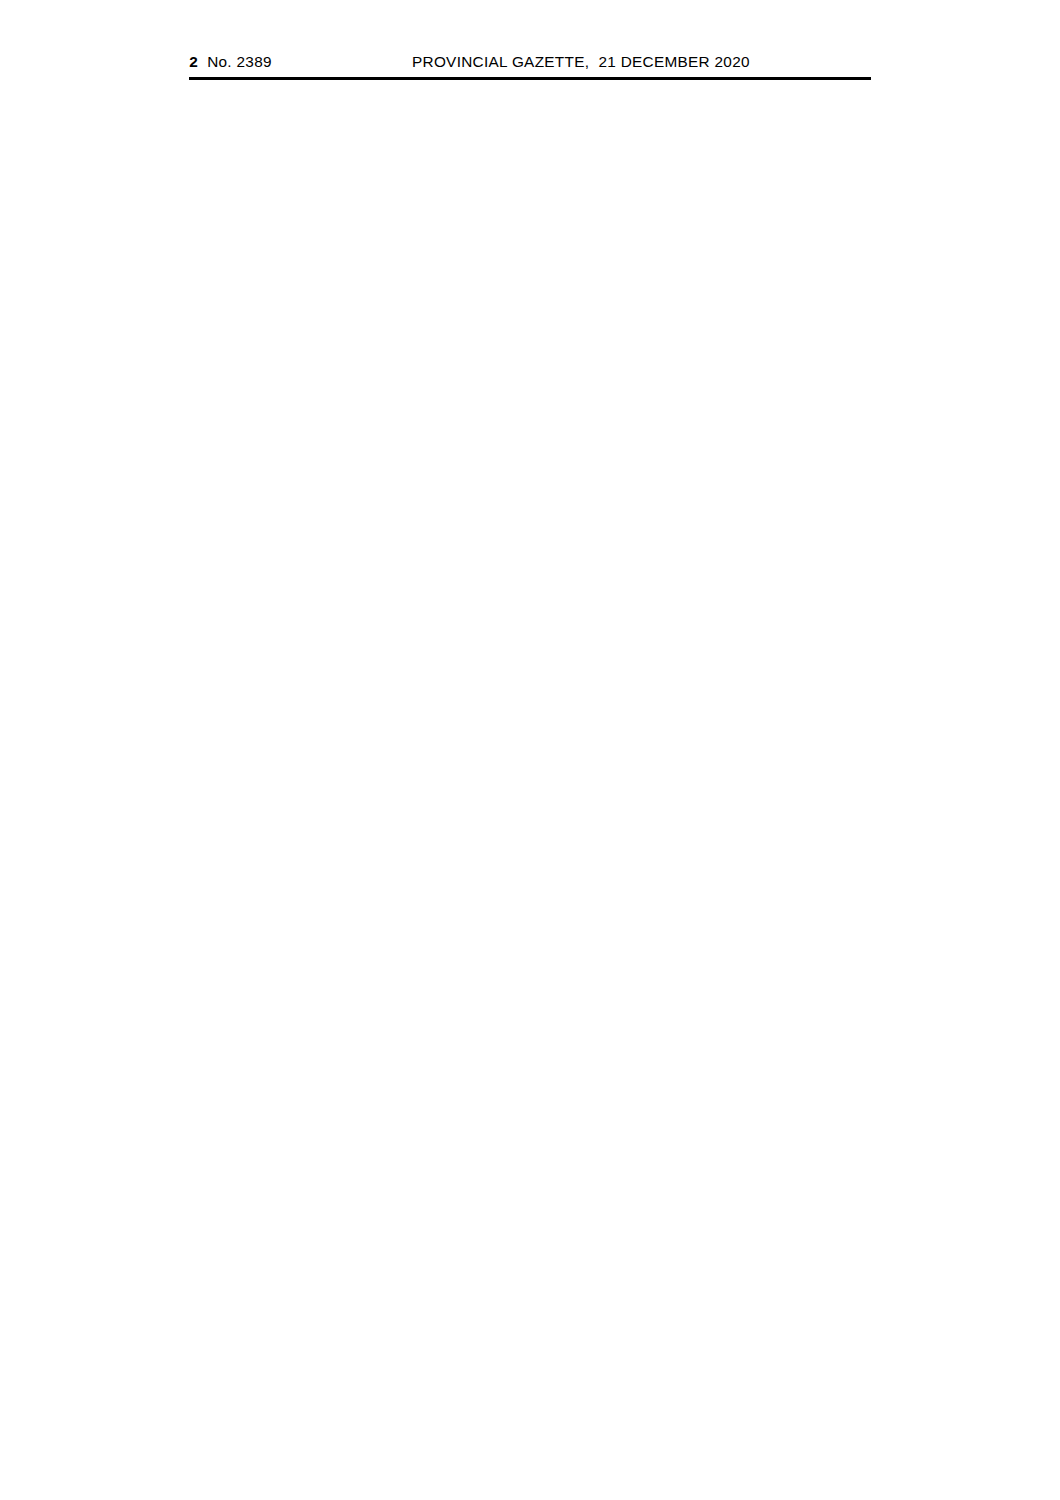2 No. 2389
PROVINCIAL GAZETTE, 21 DECEMBER 2020